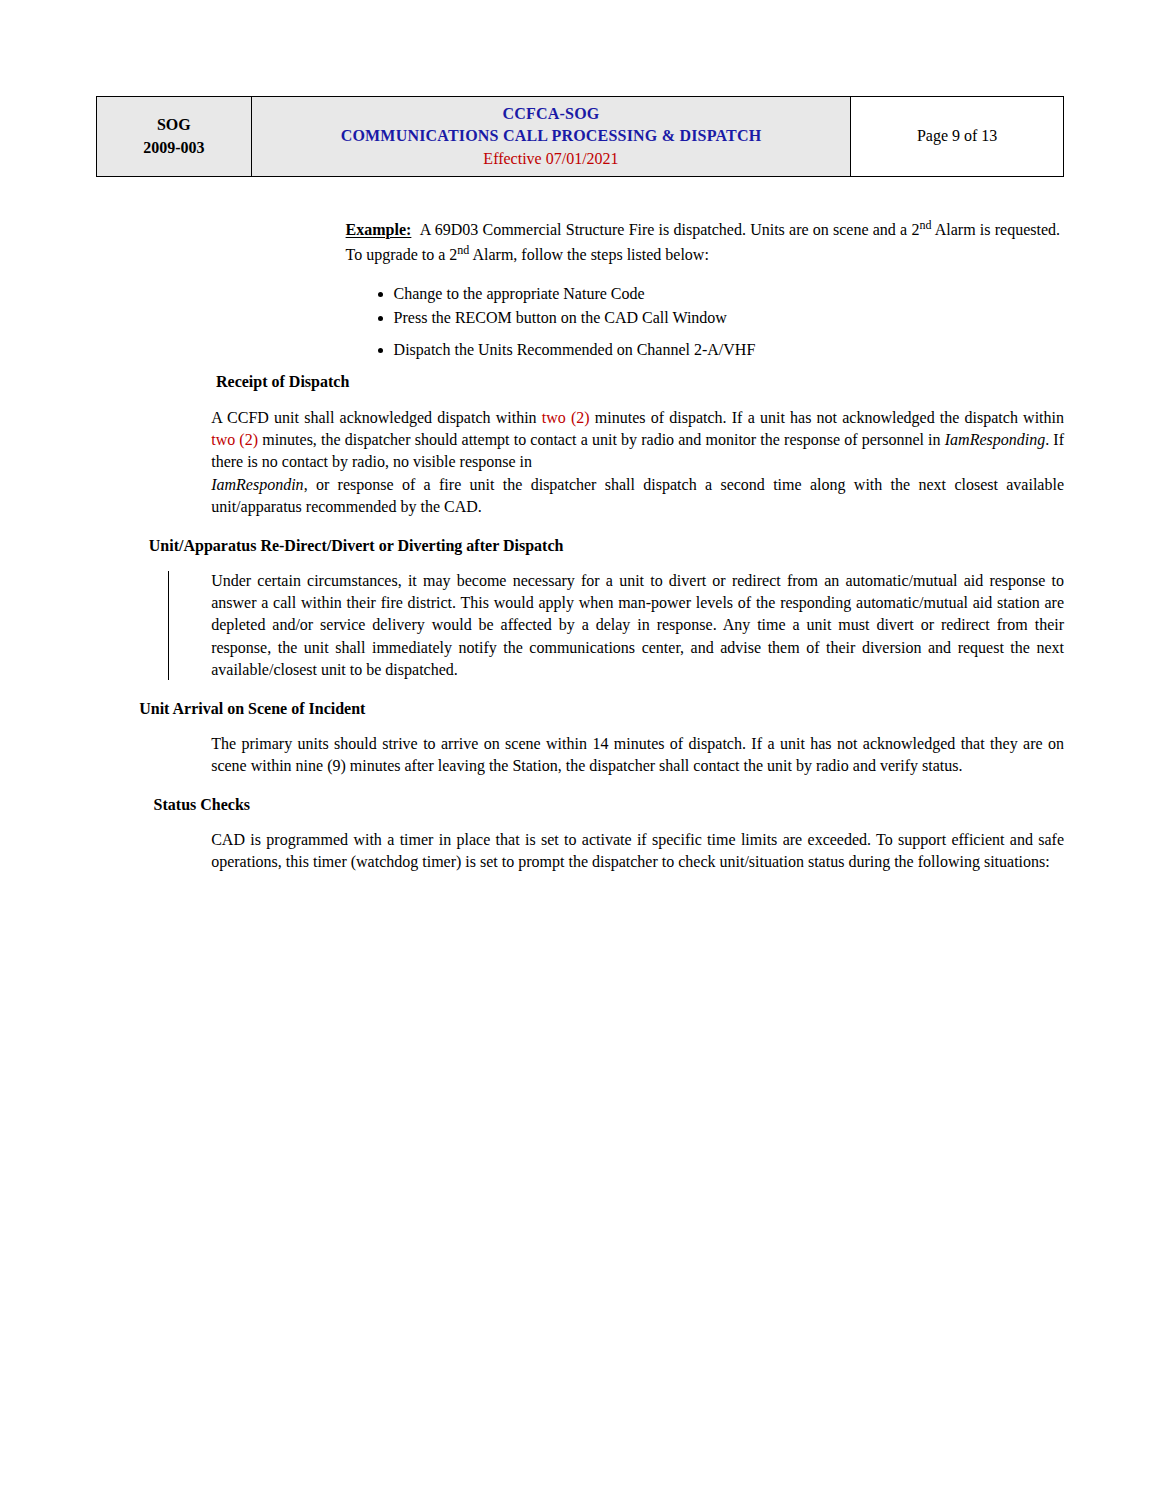| SOG 2009-003 | CCFCA-SOG COMMUNICATIONS CALL PROCESSING & DISPATCH Effective 07/01/2021 | Page 9 of 13 |
Example: A 69D03 Commercial Structure Fire is dispatched. Units are on scene and a 2nd Alarm is requested. To upgrade to a 2nd Alarm, follow the steps listed below:
Change to the appropriate Nature Code
Press the RECOM button on the CAD Call Window
Dispatch the Units Recommended on Channel 2-A/VHF
Receipt of Dispatch
A CCFD unit shall acknowledged dispatch within two (2) minutes of dispatch. If a unit has not acknowledged the dispatch within two (2) minutes, the dispatcher should attempt to contact a unit by radio and monitor the response of personnel in IamResponding. If there is no contact by radio, no visible response in
IamRespondin, or response of a fire unit the dispatcher shall dispatch a second time along with the next closest available unit/apparatus recommended by the CAD.
Unit/Apparatus Re-Direct/Divert or Diverting after Dispatch
Under certain circumstances, it may become necessary for a unit to divert or redirect from an automatic/mutual aid response to answer a call within their fire district. This would apply when man-power levels of the responding automatic/mutual aid station are depleted and/or service delivery would be affected by a delay in response. Any time a unit must divert or redirect from their response, the unit shall immediately notify the communications center, and advise them of their diversion and request the next available/closest unit to be dispatched.
Unit Arrival on Scene of Incident
The primary units should strive to arrive on scene within 14 minutes of dispatch. If a unit has not acknowledged that they are on scene within nine (9) minutes after leaving the Station, the dispatcher shall contact the unit by radio and verify status.
Status Checks
CAD is programmed with a timer in place that is set to activate if specific time limits are exceeded. To support efficient and safe operations, this timer (watchdog timer) is set to prompt the dispatcher to check unit/situation status during the following situations: